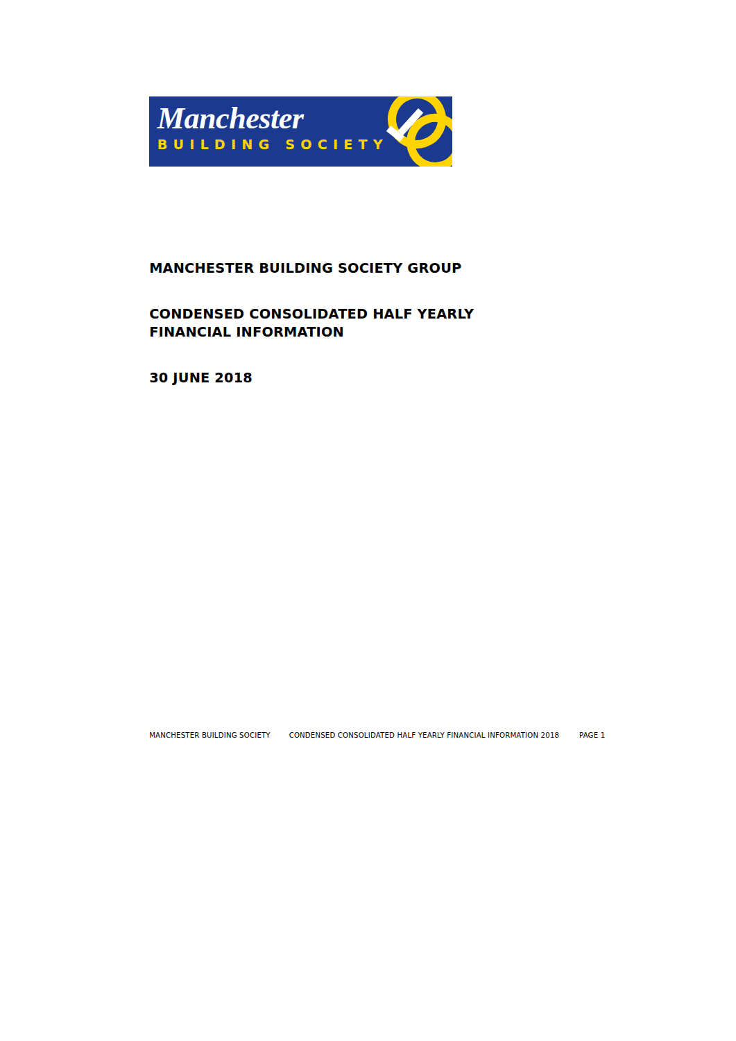Manchester BUILDING SOCIETY
MANCHESTER BUILDING SOCIETY GROUP
CONDENSED CONSOLIDATED HALF YEARLY
FINANCIAL INFORMATION
30 JUNE 2018
MANCHESTER BUILDING SOCIETY CONDENSED CONSOLIDATED HALF YEARLY FINANCIAL INFORMATION 2018 PAGE 1